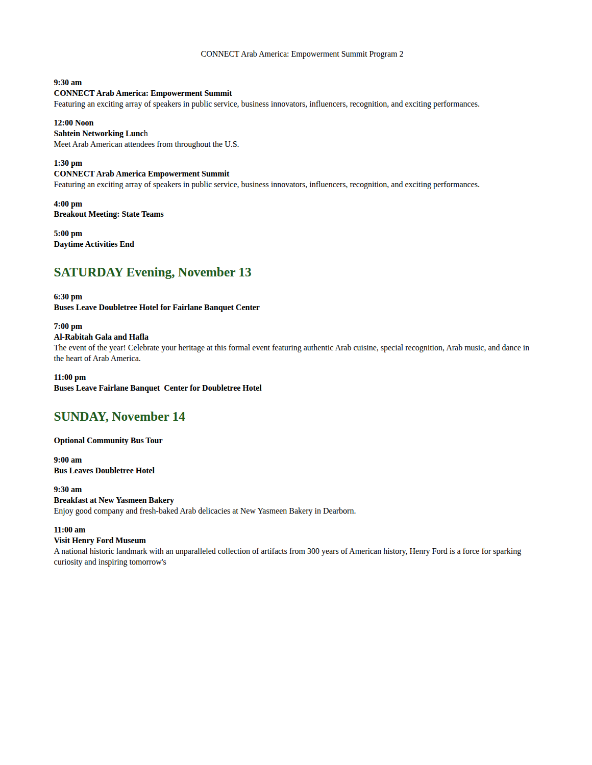CONNECT Arab America: Empowerment Summit Program 2
9:30 am CONNECT Arab America: Empowerment Summit Featuring an exciting array of speakers in public service, business innovators, influencers, recognition, and exciting performances.
12:00 Noon Sahtein Networking Lunch Meet Arab American attendees from throughout the U.S.
1:30 pm CONNECT Arab America Empowerment Summit Featuring an exciting array of speakers in public service, business innovators, influencers, recognition, and exciting performances.
4:00 pm Breakout Meeting: State Teams
5:00 pm Daytime Activities End
SATURDAY Evening, November 13
6:30 pm Buses Leave Doubletree Hotel for Fairlane Banquet Center
7:00 pm Al-Rabitah Gala and Hafla The event of the year! Celebrate your heritage at this formal event featuring authentic Arab cuisine, special recognition, Arab music, and dance in the heart of Arab America.
11:00 pm Buses Leave Fairlane Banquet Center for Doubletree Hotel
SUNDAY, November 14
Optional Community Bus Tour
9:00 am Bus Leaves Doubletree Hotel
9:30 am Breakfast at New Yasmeen Bakery Enjoy good company and fresh-baked Arab delicacies at New Yasmeen Bakery in Dearborn.
11:00 am Visit Henry Ford Museum A national historic landmark with an unparalleled collection of artifacts from 300 years of American history, Henry Ford is a force for sparking curiosity and inspiring tomorrow's